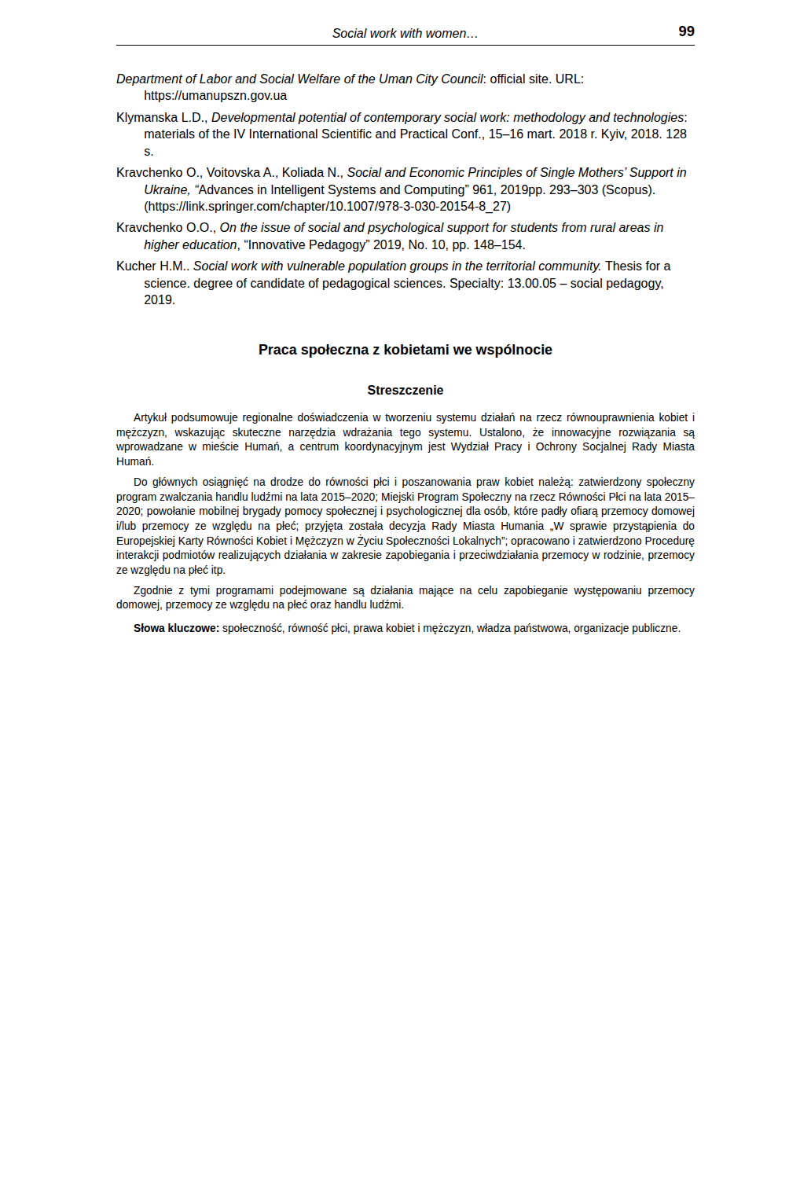Social work with women… 99
Department of Labor and Social Welfare of the Uman City Council: official site. URL: https://umanupszn.gov.ua
Klymanska L.D., Developmental potential of contemporary social work: methodology and technologies: materials of the IV International Scientific and Practical Conf., 15–16 mart. 2018 r. Kyiv, 2018. 128 s.
Kravchenko O., Voitovska A., Koliada N., Social and Economic Principles of Single Mothers’ Support in Ukraine, “Advances in Intelligent Systems and Computing” 961, 2019pp. 293–303 (Scopus). (https://link.springer.com/chapter/10.1007/978-3-030-20154-8_27)
Kravchenko O.O., On the issue of social and psychological support for students from rural areas in higher education, “Innovative Pedagogy” 2019, No. 10, pp. 148–154.
Kucher H.M.. Social work with vulnerable population groups in the territorial community. Thesis for a science. degree of candidate of pedagogical sciences. Specialty: 13.00.05 – social pedagogy, 2019.
Praca społeczna z kobietami we wspólnocie
Streszczenie
Artykuł podsumowuje regionalne doświadczenia w tworzeniu systemu działań na rzecz równouprawnienia kobiet i mężczyzn, wskazując skuteczne narzędzia wdrażania tego systemu. Ustalono, że innowacyjne rozwiązania są wprowadzane w mieście Humań, a centrum koordynacyjnym jest Wydział Pracy i Ochrony Socjalnej Rady Miasta Humań.
Do głównych osiągnięć na drodze do równości płci i poszanowania praw kobiet należą: zatwierdzony społeczny program zwalczania handlu ludźmi na lata 2015–2020; Miejski Program Społeczny na rzecz Równości Płci na lata 2015–2020; powołanie mobilnej brygady pomocy społecznej i psychologicznej dla osób, które padły ofiarą przemocy domowej i/lub przemocy ze względu na płeć; przyjęta została decyzja Rady Miasta Humania „W sprawie przystąpienia do Europejskiej Karty Równości Kobiet i Mężczyzn w Życiu Społeczności Lokalnych”; opracowano i zatwierdzono Procedurę interakcji podmiotów realizujących działania w zakresie zapobiegania i przeciwdziałania przemocy w rodzinie, przemocy ze względu na płeć itp.
Zgodnie z tymi programami podejmowane są działania mające na celu zapobieganie występowaniu przemocy domowej, przemocy ze względu na płeć oraz handlu ludźmi.
Słowa kluczowe: społeczność, równość płci, prawa kobiet i mężczyzn, władza państwowa, organizacje publiczne.